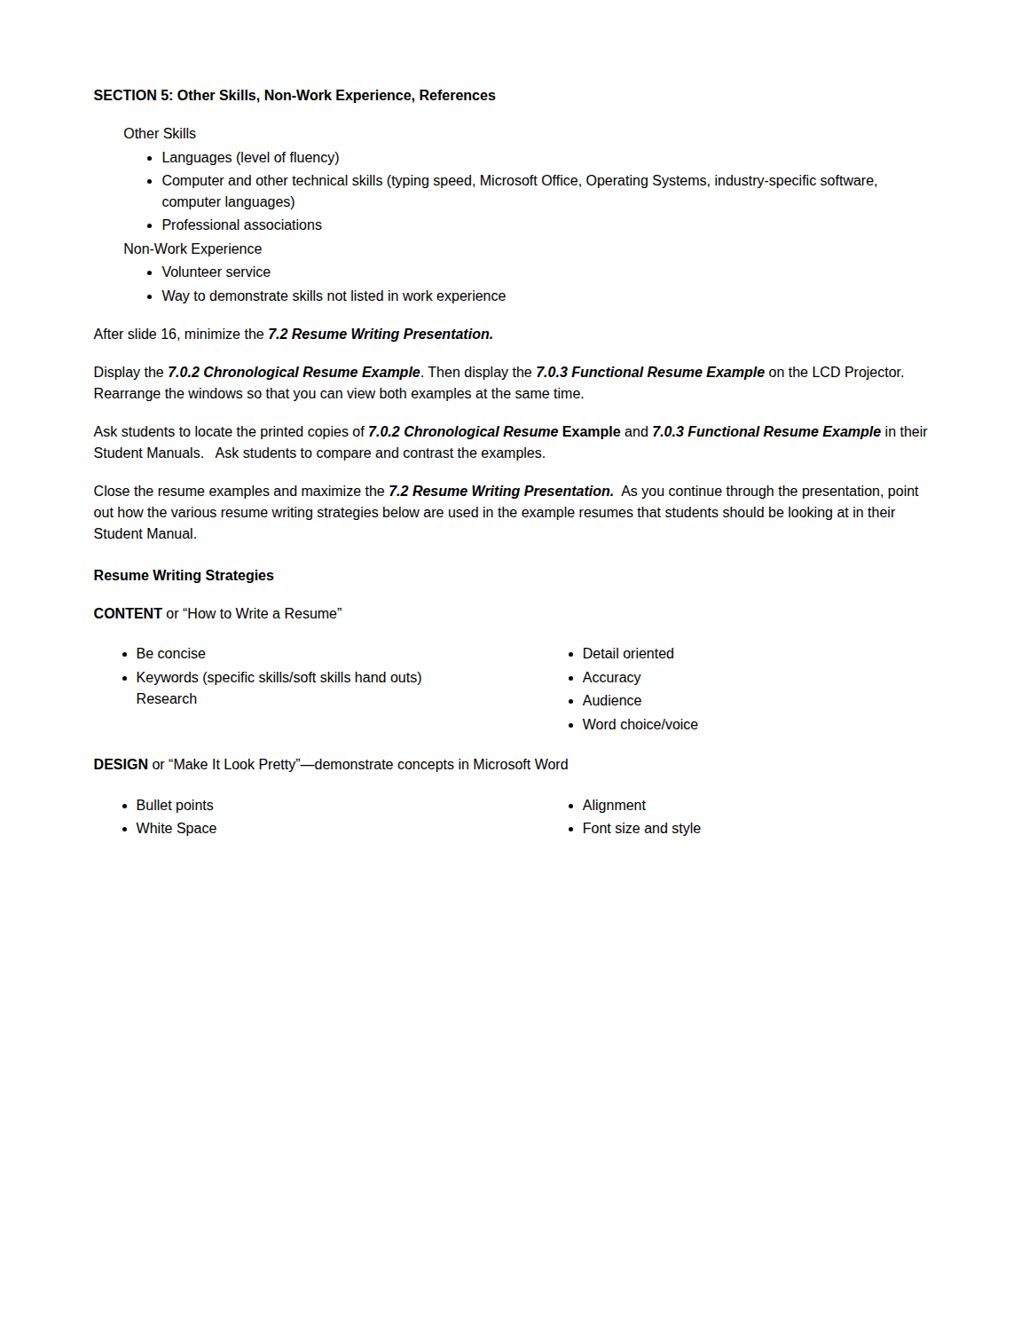SECTION 5: Other Skills, Non-Work Experience, References
Other Skills
Languages (level of fluency)
Computer and other technical skills (typing speed, Microsoft Office, Operating Systems, industry-specific software, computer languages)
Professional associations
Non-Work Experience
Volunteer service
Way to demonstrate skills not listed in work experience
After slide 16, minimize the 7.2 Resume Writing Presentation.
Display the 7.0.2 Chronological Resume Example. Then display the 7.0.3 Functional Resume Example on the LCD Projector. Rearrange the windows so that you can view both examples at the same time.
Ask students to locate the printed copies of 7.0.2 Chronological Resume Example and 7.0.3 Functional Resume Example in their Student Manuals. Ask students to compare and contrast the examples.
Close the resume examples and maximize the 7.2 Resume Writing Presentation. As you continue through the presentation, point out how the various resume writing strategies below are used in the example resumes that students should be looking at in their Student Manual.
Resume Writing Strategies
CONTENT or “How to Write a Resume”
Be concise
Keywords (specific skills/soft skills hand outs)
Research
Detail oriented
Accuracy
Audience
Word choice/voice
DESIGN or “Make It Look Pretty”—demonstrate concepts in Microsoft Word
Bullet points
White Space
Alignment
Font size and style